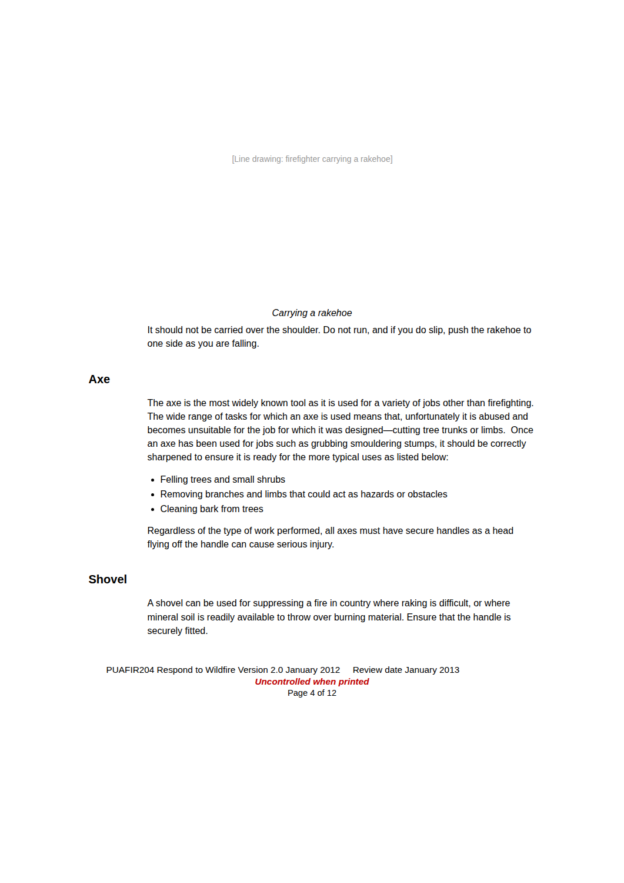Carrying a rakehoe
It should not be carried over the shoulder. Do not run, and if you do slip, push the rakehoe to one side as you are falling.
Axe
The axe is the most widely known tool as it is used for a variety of jobs other than firefighting. The wide range of tasks for which an axe is used means that, unfortunately it is abused and becomes unsuitable for the job for which it was designed—cutting tree trunks or limbs. Once an axe has been used for jobs such as grubbing smouldering stumps, it should be correctly sharpened to ensure it is ready for the more typical uses as listed below:
Felling trees and small shrubs
Removing branches and limbs that could act as hazards or obstacles
Cleaning bark from trees
Regardless of the type of work performed, all axes must have secure handles as a head flying off the handle can cause serious injury.
Shovel
A shovel can be used for suppressing a fire in country where raking is difficult, or where mineral soil is readily available to throw over burning material. Ensure that the handle is securely fitted.
PUAFIR204 Respond to Wildfire Version 2.0 January 2012 Review date January 2013
Uncontrolled when printed
Page 4 of 12